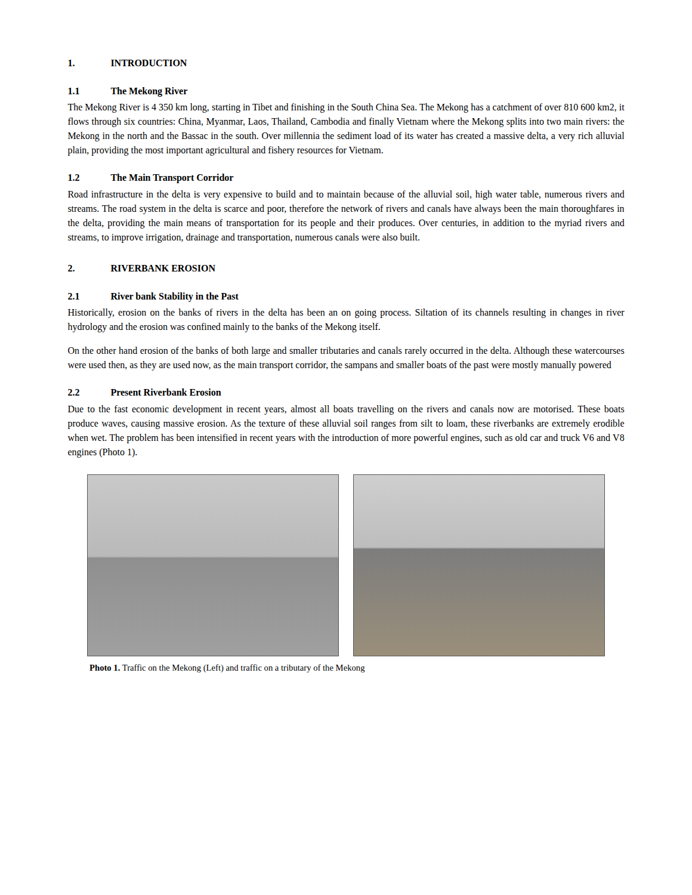1. INTRODUCTION
1.1 The Mekong River
The Mekong River is 4 350 km long, starting in Tibet and finishing in the South China Sea. The Mekong has a catchment of over 810 600 km2, it flows through six countries: China, Myanmar, Laos, Thailand, Cambodia and finally Vietnam where the Mekong splits into two main rivers: the Mekong in the north and the Bassac in the south. Over millennia the sediment load of its water has created a massive delta, a very rich alluvial plain, providing the most important agricultural and fishery resources for Vietnam.
1.2 The Main Transport Corridor
Road infrastructure in the delta is very expensive to build and to maintain because of the alluvial soil, high water table, numerous rivers and streams. The road system in the delta is scarce and poor, therefore the network of rivers and canals have always been the main thoroughfares in the delta, providing the main means of transportation for its people and their produces. Over centuries, in addition to the myriad rivers and streams, to improve irrigation, drainage and transportation, numerous canals were also built.
2. RIVERBANK EROSION
2.1 River bank Stability in the Past
Historically, erosion on the banks of rivers in the delta has been an on going process. Siltation of its channels resulting in changes in river hydrology and the erosion was confined mainly to the banks of the Mekong itself.
On the other hand erosion of the banks of both large and smaller tributaries and canals rarely occurred in the delta. Although these watercourses were used then, as they are used now, as the main transport corridor, the sampans and smaller boats of the past were mostly manually powered
2.2 Present Riverbank Erosion
Due to the fast economic development in recent years, almost all boats travelling on the rivers and canals now are motorised. These boats produce waves, causing massive erosion. As the texture of these alluvial soil ranges from silt to loam, these riverbanks are extremely erodible when wet. The problem has been intensified in recent years with the introduction of more powerful engines, such as old car and truck V6 and V8 engines (Photo 1).
Photo 1. Traffic on the Mekong (Left) and traffic on a tributary of the Mekong